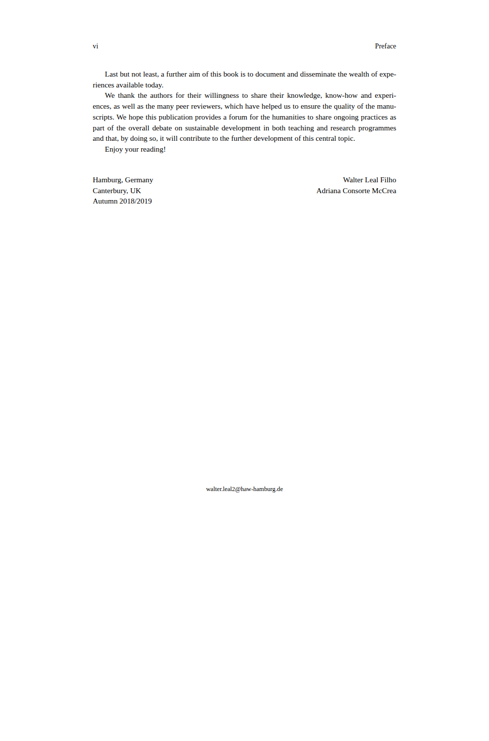vi Preface
Last but not least, a further aim of this book is to document and disseminate the wealth of experiences available today.
We thank the authors for their willingness to share their knowledge, know-how and experiences, as well as the many peer reviewers, which have helped us to ensure the quality of the manuscripts. We hope this publication provides a forum for the humanities to share ongoing practices as part of the overall debate on sustainable development in both teaching and research programmes and that, by doing so, it will contribute to the further development of this central topic.
Enjoy your reading!
Hamburg, Germany
Canterbury, UK
Autumn 2018/2019
Walter Leal Filho
Adriana Consorte McCrea
walter.leal2@haw-hamburg.de